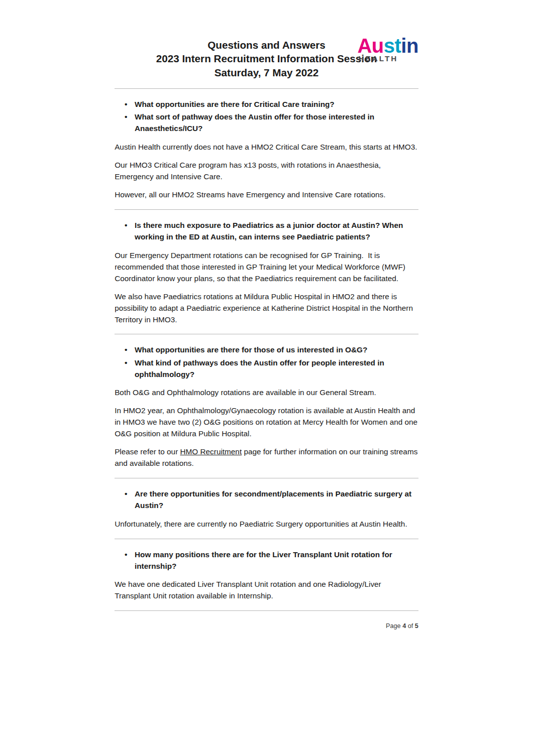Austin HEALTH
Questions and Answers 2023 Intern Recruitment Information Session Saturday, 7 May 2022
What opportunities are there for Critical Care training?
What sort of pathway does the Austin offer for those interested in Anaesthetics/ICU?
Austin Health currently does not have a HMO2 Critical Care Stream, this starts at HMO3.
Our HMO3 Critical Care program has x13 posts, with rotations in Anaesthesia, Emergency and Intensive Care.
However, all our HMO2 Streams have Emergency and Intensive Care rotations.
Is there much exposure to Paediatrics as a junior doctor at Austin? When working in the ED at Austin, can interns see Paediatric patients?
Our Emergency Department rotations can be recognised for GP Training. It is recommended that those interested in GP Training let your Medical Workforce (MWF) Coordinator know your plans, so that the Paediatrics requirement can be facilitated.
We also have Paediatrics rotations at Mildura Public Hospital in HMO2 and there is possibility to adapt a Paediatric experience at Katherine District Hospital in the Northern Territory in HMO3.
What opportunities are there for those of us interested in O&G?
What kind of pathways does the Austin offer for people interested in ophthalmology?
Both O&G and Ophthalmology rotations are available in our General Stream.
In HMO2 year, an Ophthalmology/Gynaecology rotation is available at Austin Health and in HMO3 we have two (2) O&G positions on rotation at Mercy Health for Women and one O&G position at Mildura Public Hospital.
Please refer to our HMO Recruitment page for further information on our training streams and available rotations.
Are there opportunities for secondment/placements in Paediatric surgery at Austin?
Unfortunately, there are currently no Paediatric Surgery opportunities at Austin Health.
How many positions there are for the Liver Transplant Unit rotation for internship?
We have one dedicated Liver Transplant Unit rotation and one Radiology/Liver Transplant Unit rotation available in Internship.
Page 4 of 5